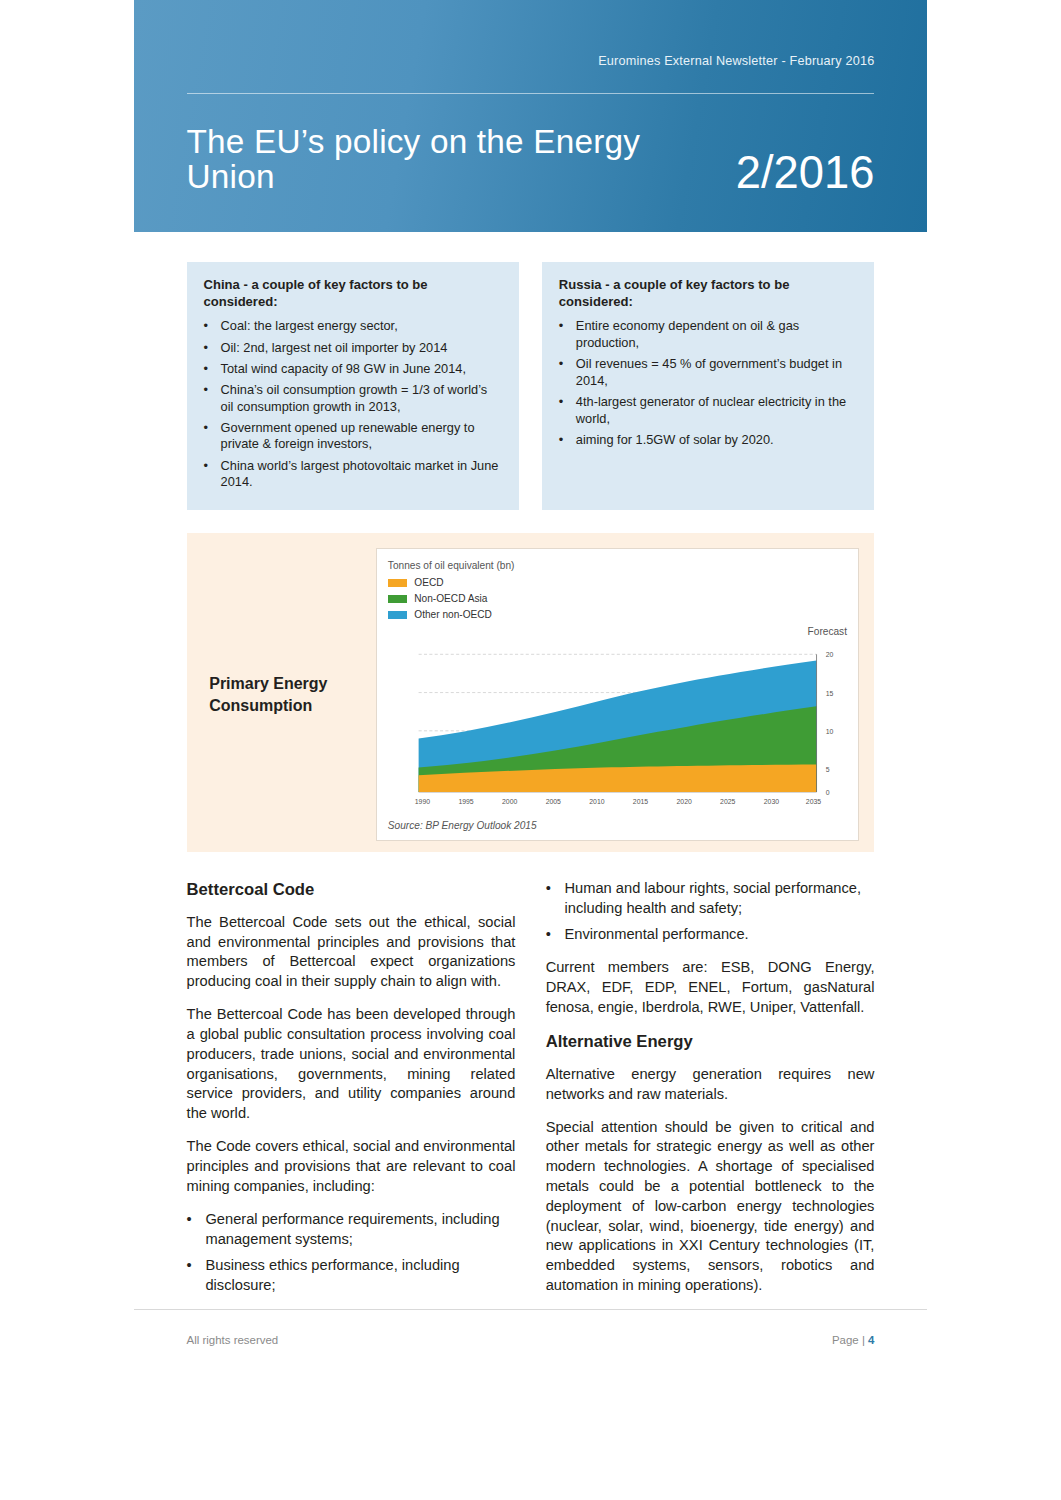Euromines External Newsletter - February 2016
The EU’s policy on the Energy Union
2/2016
China - a couple of key factors to be considered:
Coal: the largest energy sector,
Oil: 2nd, largest net oil importer by 2014
Total wind capacity of 98 GW in June 2014,
China’s oil consumption growth = 1/3 of world’s oil consumption growth in 2013,
Government opened up renewable energy to private & foreign investors,
China world’s largest photovoltaic market in June 2014.
Russia - a couple of key factors to be considered:
Entire economy dependent on oil & gas production,
Oil revenues = 45 % of government’s budget in 2014,
4th-largest generator of nuclear electricity in the world,
aiming for 1.5GW of solar by 2020.
Primary Energy Consumption
Tonnes of oil equivalent (bn)
OECD
Non-OECD Asia
Other non-OECD
Forecast
20 15 10 5 0 1990 1995 2000 2005 2010 2015 2020 2025 2030 2035
Source: BP Energy Outlook 2015
Bettercoal Code
The Bettercoal Code sets out the ethical, social and environmental principles and provisions that members of Bettercoal expect organizations producing coal in their supply chain to align with.
The Bettercoal Code has been developed through a global public consultation process involving coal producers, trade unions, social and environmental organisations, governments, mining related service providers, and utility companies around the world.
The Code covers ethical, social and environmental principles and provisions that are relevant to coal mining companies, including:
General performance requirements, including management systems;
Business ethics performance, including disclosure;
Human and labour rights, social performance, including health and safety;
Environmental performance.
Current members are: ESB, DONG Energy, DRAX, EDF, EDP, ENEL, Fortum, gasNatural fenosa, engie, Iberdrola, RWE, Uniper, Vattenfall.
Alternative Energy
Alternative energy generation requires new networks and raw materials.
Special attention should be given to critical and other metals for strategic energy as well as other modern technologies. A shortage of specialised metals could be a potential bottleneck to the deployment of low-carbon energy technologies (nuclear, solar, wind, bioenergy, tide energy) and new applications in XXI Century technologies (IT, embedded systems, sensors, robotics and automation in mining operations).
All rights reserved
Page | 4